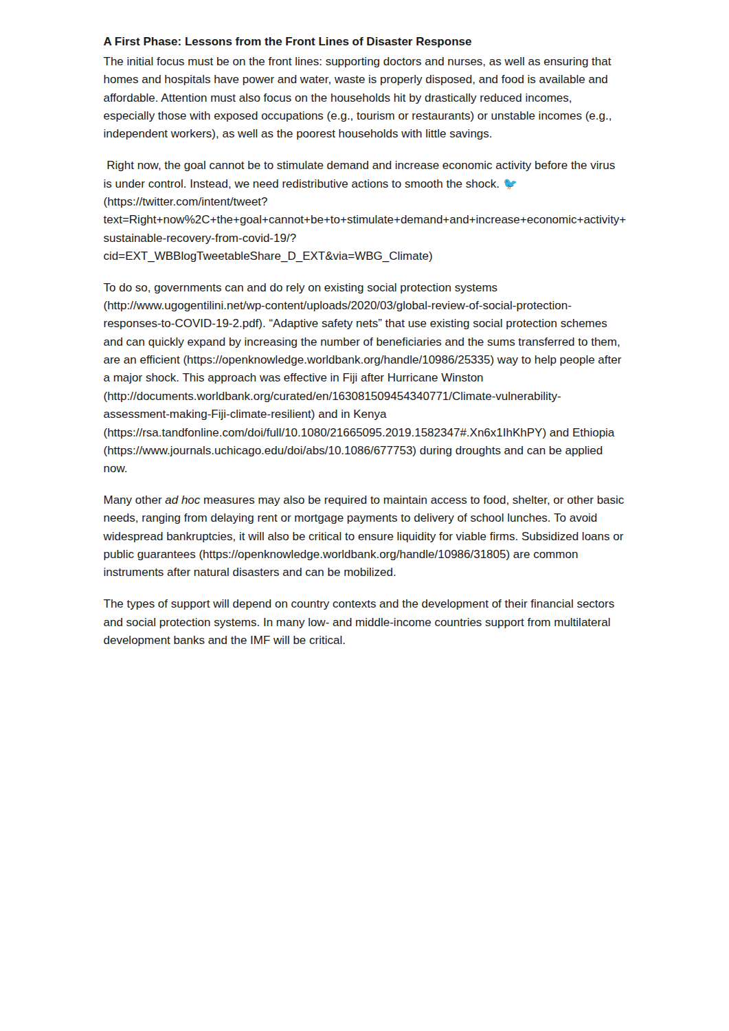A First Phase: Lessons from the Front Lines of Disaster Response
The initial focus must be on the front lines: supporting doctors and nurses, as well as ensuring that homes and hospitals have power and water, waste is properly disposed, and food is available and affordable. Attention must also focus on the households hit by drastically reduced incomes, especially those with exposed occupations (e.g., tourism or restaurants) or unstable incomes (e.g., independent workers), as well as the poorest households with little savings.
Right now, the goal cannot be to stimulate demand and increase economic activity before the virus is under control. Instead, we need redistributive actions to smooth the shock. 🐦 (https://twitter.com/intent/tweet?text=Right+now%2C+the+goal+cannot+be+to+stimulate+demand+and+increase+economic+activity+before+the+virus+is+under+control.a-sustainable-recovery-from-covid-19/?
cid=EXT_WBBlogTweetableShare_D_EXT&via=WBG_Climate)
To do so, governments can and do rely on existing social protection systems (http://www.ugogentilini.net/wp-content/uploads/2020/03/global-review-of-social-protection-responses-to-COVID-19-2.pdf). “Adaptive safety nets” that use existing social protection schemes and can quickly expand by increasing the number of beneficiaries and the sums transferred to them, are an efficient (https://openknowledge.worldbank.org/handle/10986/25335) way to help people after a major shock. This approach was effective in Fiji after Hurricane Winston (http://documents.worldbank.org/curated/en/163081509454340771/Climate-vulnerability-assessment-making-Fiji-climate-resilient) and in Kenya (https://rsa.tandfonline.com/doi/full/10.1080/21665095.2019.1582347#.Xn6x1IhKhPY) and Ethiopia (https://www.journals.uchicago.edu/doi/abs/10.1086/677753) during droughts and can be applied now.
Many other ad hoc measures may also be required to maintain access to food, shelter, or other basic needs, ranging from delaying rent or mortgage payments to delivery of school lunches. To avoid widespread bankruptcies, it will also be critical to ensure liquidity for viable firms. Subsidized loans or public guarantees (https://openknowledge.worldbank.org/handle/10986/31805) are common instruments after natural disasters and can be mobilized.
The types of support will depend on country contexts and the development of their financial sectors and social protection systems. In many low- and middle-income countries support from multilateral development banks and the IMF will be critical.